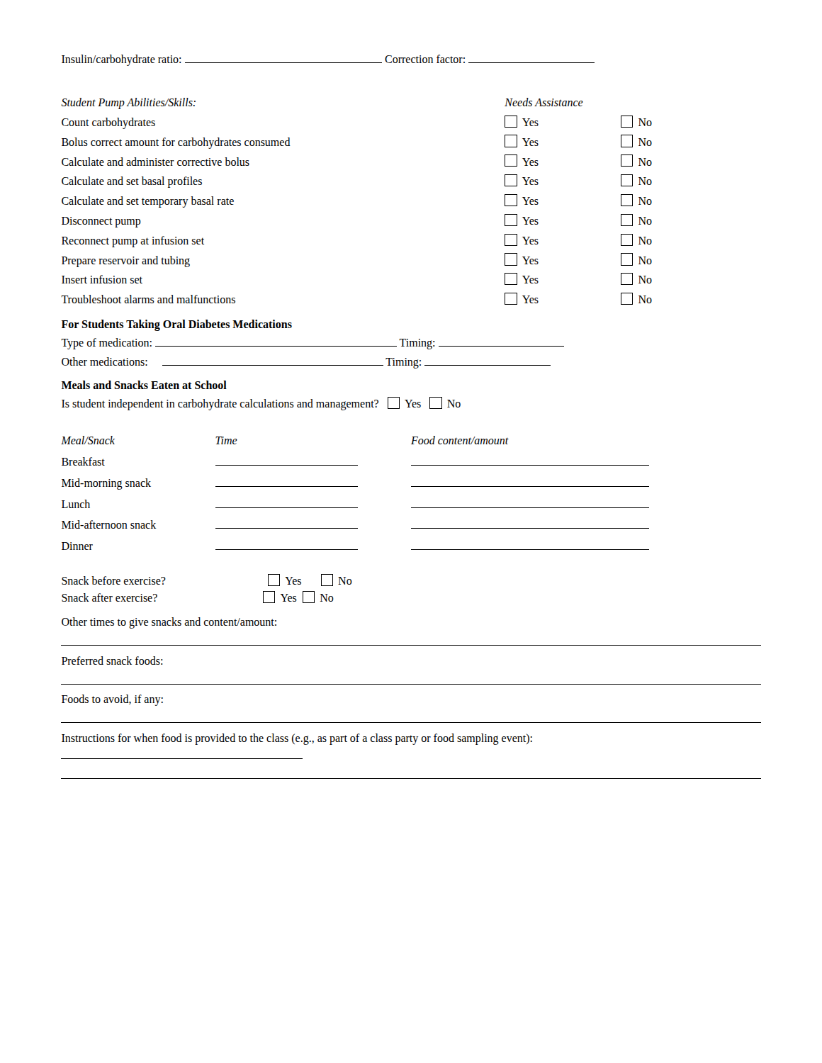Insulin/carbohydrate ratio: Correction factor:
| Student Pump Abilities/Skills: | Needs Assistance |
| Count carbohydrates | Yes | No |
| Bolus correct amount for carbohydrates consumed | Yes | No |
| Calculate and administer corrective bolus | Yes | No |
| Calculate and set basal profiles | Yes | No |
| Calculate and set temporary basal rate | Yes | No |
| Disconnect pump | Yes | No |
| Reconnect pump at infusion set | Yes | No |
| Prepare reservoir and tubing | Yes | No |
| Insert infusion set | Yes | No |
| Troubleshoot alarms and malfunctions | Yes | No |
For Students Taking Oral Diabetes Medications
Type of medication: Timing:
Other medications: Timing:
Meals and Snacks Eaten at School
Is student independent in carbohydrate calculations and management? Yes No
| Meal/Snack | Time | Food content/amount |
| Breakfast | | |
| Mid-morning snack | | |
| Lunch | | |
| Mid-afternoon snack | | |
| Dinner | | |
Snack before exercise? Yes No
Snack after exercise? Yes No
Other times to give snacks and content/amount:
Preferred snack foods:
Foods to avoid, if any:
Instructions for when food is provided to the class (e.g., as part of a class party or food sampling event):